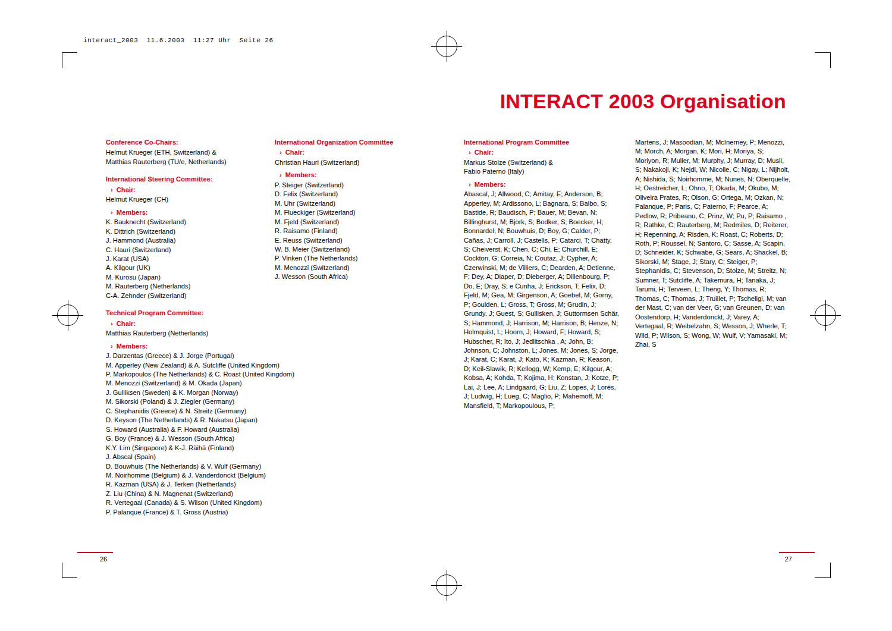interact_2003 11.6.2003 11:27 Uhr Seite 26
INTERACT 2003 Organisation
Conference Co-Chairs:
Helmut Krueger (ETH, Switzerland) &
Matthias Rauterberg (TU/e, Netherlands)
International Steering Committee:
Chair:
Helmut Krueger (CH)
Members:
K. Bauknecht (Switzerland)
K. Dittrich (Switzerland)
J. Hammond (Australia)
C. Hauri (Switzerland)
J. Karat (USA)
A. Kilgour (UK)
M. Kurosu (Japan)
M. Rauterberg (Netherlands)
C-A. Zehnder (Switzerland)
Technical Program Committee:
Chair:
Matthias Rauterberg (Netherlands)
Members:
J. Darzentas (Greece) & J. Jorge (Portugal)
M. Apperley (New Zealand) & A. Sutcliffe (United Kingdom)
P. Markopoulos (The Netherlands) & C. Roast (United Kingdom)
M. Menozzi (Switzerland) & M. Okada (Japan)
J. Gulliksen (Sweden) & K. Morgan (Norway)
M. Sikorski (Poland) & J. Ziegler (Germany)
C. Stephanidis (Greece) & N. Streitz (Germany)
D. Keyson (The Netherlands) & R. Nakatsu (Japan)
S. Howard (Australia) & F. Howard (Australia)
G. Boy (France) & J. Wesson (South Africa)
K.Y. Lim (Singapore) & K-J. Räihä (Finland)
J. Abscal (Spain)
D. Bouwhuis (The Netherlands) & V. Wulf (Germany)
M. Noirhomme (Belgium) & J. Vanderdonckt (Belgium)
R. Kazman (USA) & J. Terken (Netherlands)
Z. Liu (China) & N. Magnenat (Switzerland)
R. Vertegaal (Canada) & S. Wilson (United Kingdom)
P. Palanque (France) & T. Gross (Austria)
International Organization Committee
Chair:
Christian Hauri (Switzerland)
Members:
P. Steiger (Switzerland)
D. Felix (Switzerland)
M. Uhr (Switzerland)
M. Flueckiger (Switzerland)
M. Fjeld (Switzerland)
R. Raisamo (Finland)
E. Reuss (Switzerland)
W. B. Meier (Switzerland)
P. Vinken (The Netherlands)
M. Menozzi (Switzerland)
J. Wesson (South Africa)
International Program Committee
Chair:
Markus Stolze (Switzerland) &
Fabio Paterno (Italy)
Members:
Abascal, J; Allwood, C; Amitay, E; Anderson, B; Apperley, M; Ardissono, L; Bagnara, S; Balbo, S; Bastide, R; Baudisch, P; Bauer, M; Bevan, N; Billinghurst, M; Bjork, S; Bodker, S; Boecker, H; Bonnardel, N; Bouwhuis, D; Boy, G; Calder, P; Cañas, J; Carroll, J; Castells, P; Catarci, T; Chatty, S; Cheiverst, K; Chen, C; Chi, E; Churchill, E; Cockton, G; Correia, N; Coutaz, J; Cypher, A; Czerwinski, M; de Villiers, C; Dearden, A; Detienne, F; Dey, A; Diaper, D; Dieberger, A; Dillenbourg, P; Do, E; Dray, S; e Cunha, J; Erickson, T; Felix, D; Fjeld, M; Gea, M; Girgenson, A; Goebel, M; Gorny, P; Goulden, L; Gross, T; Gross, M; Grudin, J; Grundy, J; Guest, S; Gullisken, J; Guttormsen Schär, S; Hammond, J; Harrison, M; Harrison, B; Henze, N; Holmquist, L; Hoorn, J; Howard, F; Howard, S; Hubscher, R; Ito, J; Jedlitschka , A; John, B; Johnson, C; Johnston, L; Jones, M; Jones, S; Jorge, J; Karat, C; Karat, J; Kato, K; Kazman, R; Keason, D; Keil-Slawik, R; Kellogg, W; Kemp, E; Kilgour, A; Kobsa, A; Kohda, T; Kojima, H; Konstan, J; Kotze, P; Lai, J; Lee, A; Lindgaard, G; Liu, Z; Lopes, J; Lorés, J; Ludwig, H; Lueg, C; Maglio, P; Mahemoff, M; Mansfield, T; Markopoulous, P;
Martens, J; Masoodian, M; McInerney, P; Menozzi, M; Morch, A; Morgan, K; Mori, H; Moriya, S; Moriyon, R; Muller, M; Murphy, J; Murray, D; Musil, S; Nakakoji, K; Nejdl, W; Nicolle, C; Nigay, L; Nijholt, A; Nishida, S; Noirhomme, M; Nunes, N; Oberquelle, H; Oestreicher, L; Ohno, T; Okada, M; Okubo, M; Oliveira Prates, R; Olson, G; Ortega, M; Ozkan, N; Palanque, P; Paris, C; Paterno, F; Pearce, A; Pedlow, R; Pribeanu, C; Prinz, W; Pu, P; Raisamo , R; Rathke, C; Rauterberg, M; Redmiles, D; Reiterer, H; Repenning, A; Risden, K; Roast, C; Roberts, D; Roth, P; Roussel, N; Santoro, C; Sasse, A; Scapin, D; Schneider, K; Schwabe, G; Sears, A; Shackel, B; Sikorski, M; Stage, J; Stary, C; Steiger, P; Stephanidis, C; Stevenson, D; Stolze, M; Streitz, N; Sumner, T; Sutcliffe, A; Takemura, H; Tanaka, J; Tarumi, H; Terveen, L; Theng, Y; Thomas, R; Thomas, C; Thomas, J; Truillet, P; Tscheligi, M; van der Mast, C; van der Veer, G; van Greunen, D; van Oostendorp, H; Vanderdonckt, J; Varey, A; Vertegaal, R; Weibelzahn, S; Wesson, J; Wherle, T; Wild, P; Wilson, S; Wong, W; Wulf, V; Yamasaki, M; Zhai, S
26
27